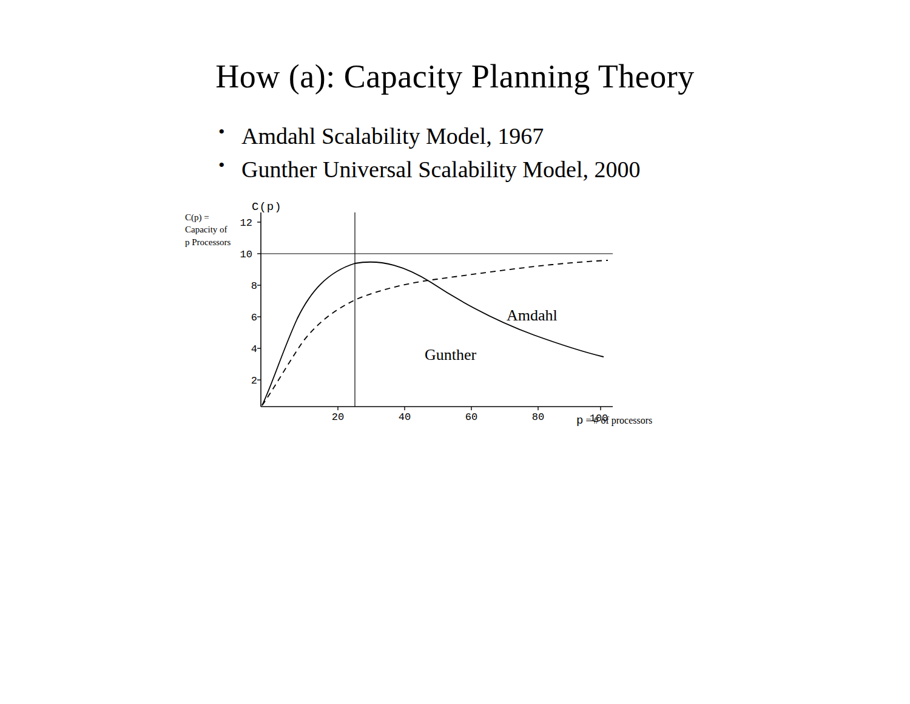How (a): Capacity Planning Theory
Amdahl Scalability Model, 1967
Gunther Universal Scalability Model, 2000
C(p) =
Capacity of
p Processors
C(p)
12
10
8
6
4
2
20
40
60
80
100
p = # of processors
Amdahl
Gunther